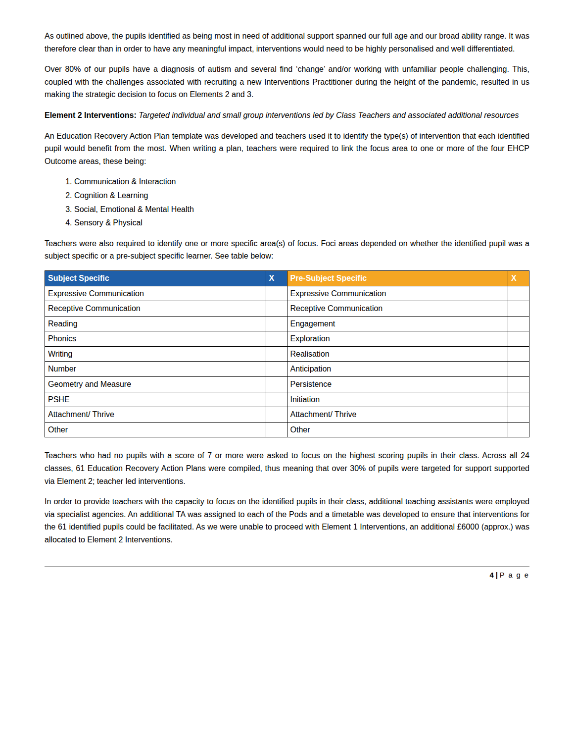As outlined above, the pupils identified as being most in need of additional support spanned our full age and our broad ability range. It was therefore clear than in order to have any meaningful impact, interventions would need to be highly personalised and well differentiated.
Over 80% of our pupils have a diagnosis of autism and several find ‘change’ and/or working with unfamiliar people challenging. This, coupled with the challenges associated with recruiting a new Interventions Practitioner during the height of the pandemic, resulted in us making the strategic decision to focus on Elements 2 and 3.
Element 2 Interventions: Targeted individual and small group interventions led by Class Teachers and associated additional resources
An Education Recovery Action Plan template was developed and teachers used it to identify the type(s) of intervention that each identified pupil would benefit from the most. When writing a plan, teachers were required to link the focus area to one or more of the four EHCP Outcome areas, these being:
Communication & Interaction
Cognition & Learning
Social, Emotional & Mental Health
Sensory & Physical
Teachers were also required to identify one or more specific area(s) of focus. Foci areas depended on whether the identified pupil was a subject specific or a pre-subject specific learner. See table below:
| Subject Specific | X | Pre-Subject Specific | X |
| --- | --- | --- | --- |
| Expressive Communication | | Expressive Communication | |
| Receptive Communication | | Receptive Communication | |
| Reading | | Engagement | |
| Phonics | | Exploration | |
| Writing | | Realisation | |
| Number | | Anticipation | |
| Geometry and Measure | | Persistence | |
| PSHE | | Initiation | |
| Attachment/ Thrive | | Attachment/ Thrive | |
| Other | | Other | |
Teachers who had no pupils with a score of 7 or more were asked to focus on the highest scoring pupils in their class. Across all 24 classes, 61 Education Recovery Action Plans were compiled, thus meaning that over 30% of pupils were targeted for support supported via Element 2; teacher led interventions.
In order to provide teachers with the capacity to focus on the identified pupils in their class, additional teaching assistants were employed via specialist agencies. An additional TA was assigned to each of the Pods and a timetable was developed to ensure that interventions for the 61 identified pupils could be facilitated. As we were unable to proceed with Element 1 Interventions, an additional £6000 (approx.) was allocated to Element 2 Interventions.
4 | P a g e